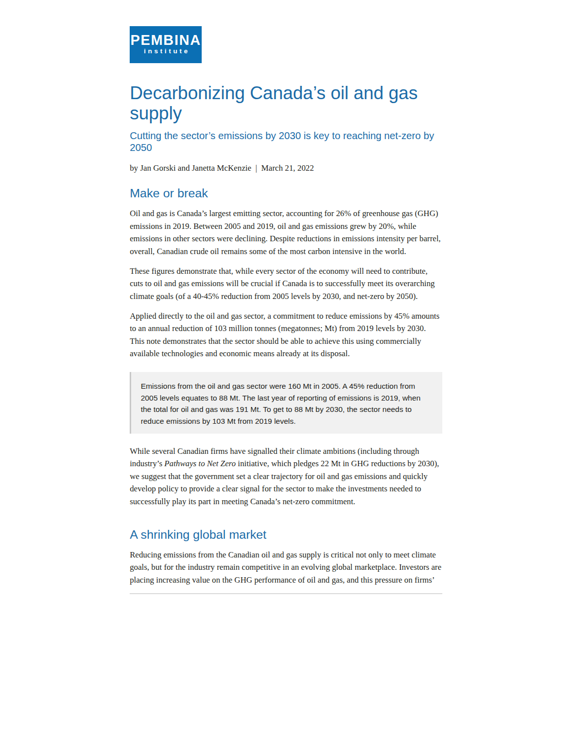Pembina institute
Decarbonizing Canada’s oil and gas supply
Cutting the sector’s emissions by 2030 is key to reaching net-zero by 2050
by Jan Gorski and Janetta McKenzie | March 21, 2022
Make or break
Oil and gas is Canada’s largest emitting sector, accounting for 26% of greenhouse gas (GHG) emissions in 2019. Between 2005 and 2019, oil and gas emissions grew by 20%, while emissions in other sectors were declining. Despite reductions in emissions intensity per barrel, overall, Canadian crude oil remains some of the most carbon intensive in the world.
These figures demonstrate that, while every sector of the economy will need to contribute, cuts to oil and gas emissions will be crucial if Canada is to successfully meet its overarching climate goals (of a 40-45% reduction from 2005 levels by 2030, and net-zero by 2050).
Applied directly to the oil and gas sector, a commitment to reduce emissions by 45% amounts to an annual reduction of 103 million tonnes (megatonnes; Mt) from 2019 levels by 2030. This note demonstrates that the sector should be able to achieve this using commercially available technologies and economic means already at its disposal.
Emissions from the oil and gas sector were 160 Mt in 2005. A 45% reduction from 2005 levels equates to 88 Mt. The last year of reporting of emissions is 2019, when the total for oil and gas was 191 Mt. To get to 88 Mt by 2030, the sector needs to reduce emissions by 103 Mt from 2019 levels.
While several Canadian firms have signalled their climate ambitions (including through industry’s Pathways to Net Zero initiative, which pledges 22 Mt in GHG reductions by 2030), we suggest that the government set a clear trajectory for oil and gas emissions and quickly develop policy to provide a clear signal for the sector to make the investments needed to successfully play its part in meeting Canada’s net-zero commitment.
A shrinking global market
Reducing emissions from the Canadian oil and gas supply is critical not only to meet climate goals, but for the industry remain competitive in an evolving global marketplace. Investors are placing increasing value on the GHG performance of oil and gas, and this pressure on firms’